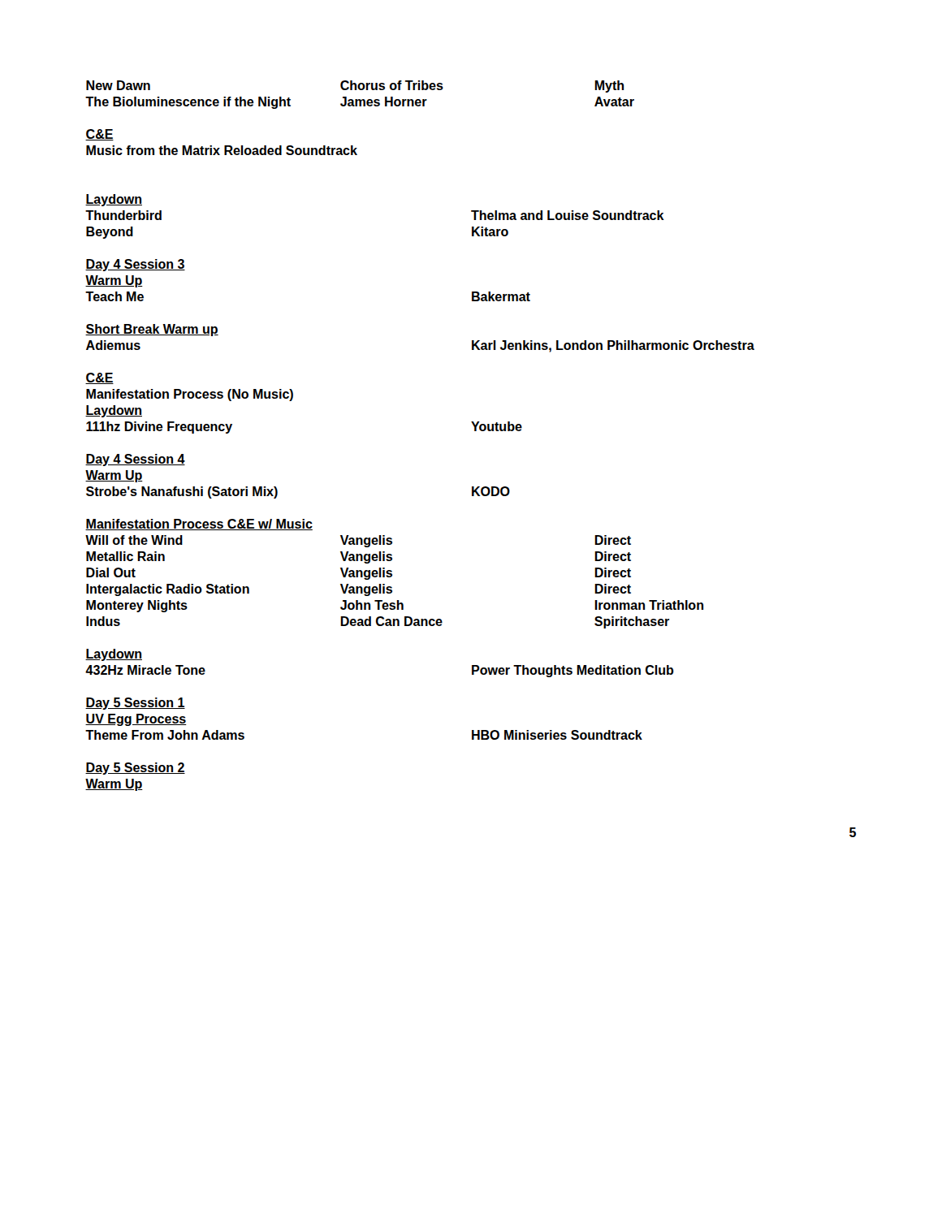| New Dawn | Chorus of Tribes | Myth |
| The Bioluminescence if the Night | James Horner | Avatar |
C&E
Music from the Matrix Reloaded Soundtrack
Laydown
| Thunderbird | Thelma and Louise Soundtrack |
| Beyond | Kitaro |
Day 4 Session 3
Warm Up
| Teach Me | Bakermat |
Short Break Warm up
| Adiemus | Karl Jenkins, London Philharmonic Orchestra |
C&E
Manifestation Process (No Music)
Laydown
| 111hz Divine Frequency | Youtube |
Day 4 Session 4
Warm Up
| Strobe's Nanafushi (Satori Mix) | KODO |
Manifestation Process C&E w/ Music
| Will of the Wind | Vangelis | Direct |
| Metallic Rain | Vangelis | Direct |
| Dial Out | Vangelis | Direct |
| Intergalactic Radio Station | Vangelis | Direct |
| Monterey Nights | John Tesh | Ironman Triathlon |
| Indus | Dead Can Dance | Spiritchaser |
Laydown
| 432Hz Miracle Tone | Power Thoughts Meditation Club |
Day 5 Session 1
UV Egg Process
| Theme From John Adams | HBO Miniseries Soundtrack |
Day 5 Session 2
Warm Up
5